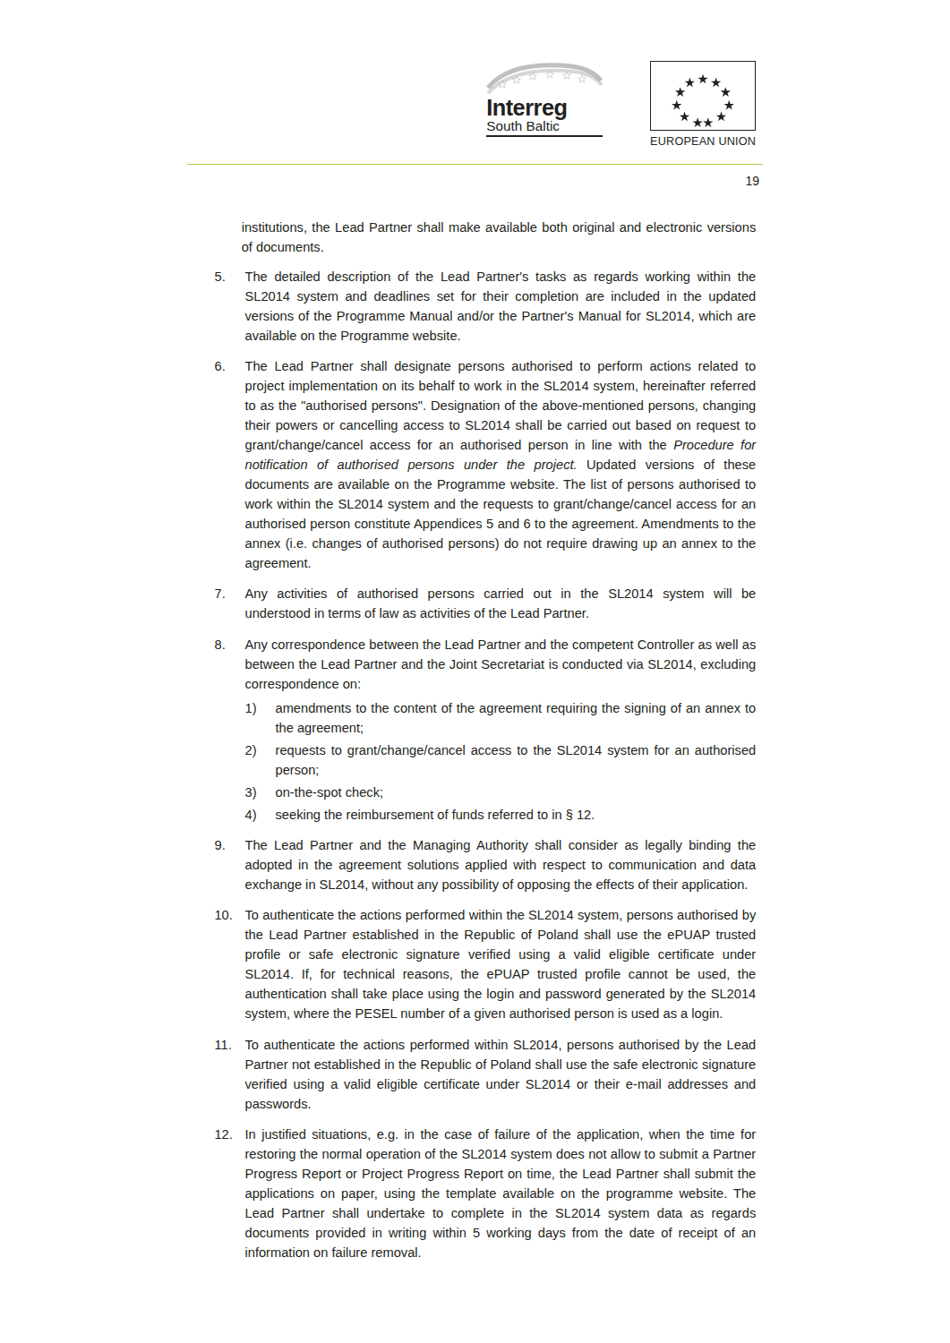Interreg
South Baltic
EUROPEAN UNION
19
institutions, the Lead Partner shall make available both original and electronic versions of documents.
The detailed description of the Lead Partner's tasks as regards working within the SL2014 system and deadlines set for their completion are included in the updated versions of the Programme Manual and/or the Partner's Manual for SL2014, which are available on the Programme website.
The Lead Partner shall designate persons authorised to perform actions related to project implementation on its behalf to work in the SL2014 system, hereinafter referred to as the "authorised persons". Designation of the above-mentioned persons, changing their powers or cancelling access to SL2014 shall be carried out based on request to grant/change/cancel access for an authorised person in line with the Procedure for notification of authorised persons under the project. Updated versions of these documents are available on the Programme website. The list of persons authorised to work within the SL2014 system and the requests to grant/change/cancel access for an authorised person constitute Appendices 5 and 6 to the agreement. Amendments to the annex (i.e. changes of authorised persons) do not require drawing up an annex to the agreement.
Any activities of authorised persons carried out in the SL2014 system will be understood in terms of law as activities of the Lead Partner.
Any correspondence between the Lead Partner and the competent Controller as well as between the Lead Partner and the Joint Secretariat is conducted via SL2014, excluding correspondence on:
amendments to the content of the agreement requiring the signing of an annex to the agreement;
requests to grant/change/cancel access to the SL2014 system for an authorised person;
on-the-spot check;
seeking the reimbursement of funds referred to in § 12.
The Lead Partner and the Managing Authority shall consider as legally binding the adopted in the agreement solutions applied with respect to communication and data exchange in SL2014, without any possibility of opposing the effects of their application.
To authenticate the actions performed within the SL2014 system, persons authorised by the Lead Partner established in the Republic of Poland shall use the ePUAP trusted profile or safe electronic signature verified using a valid eligible certificate under SL2014. If, for technical reasons, the ePUAP trusted profile cannot be used, the authentication shall take place using the login and password generated by the SL2014 system, where the PESEL number of a given authorised person is used as a login.
To authenticate the actions performed within SL2014, persons authorised by the Lead Partner not established in the Republic of Poland shall use the safe electronic signature verified using a valid eligible certificate under SL2014 or their e-mail addresses and passwords.
In justified situations, e.g. in the case of failure of the application, when the time for restoring the normal operation of the SL2014 system does not allow to submit a Partner Progress Report or Project Progress Report on time, the Lead Partner shall submit the applications on paper, using the template available on the programme website. The Lead Partner shall undertake to complete in the SL2014 system data as regards documents provided in writing within 5 working days from the date of receipt of an information on failure removal.